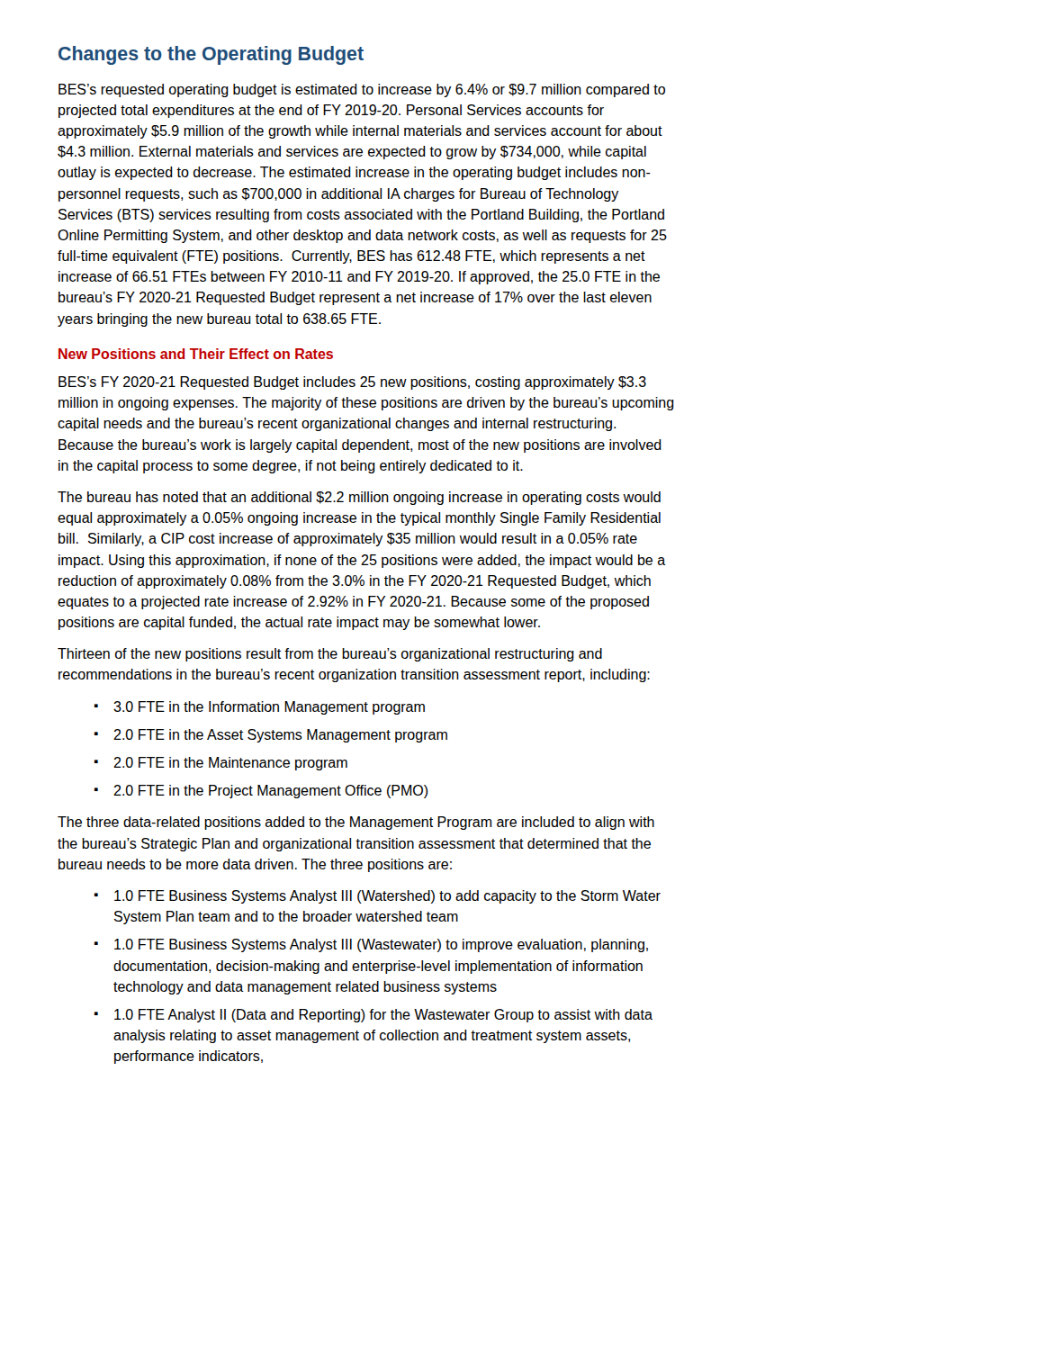Changes to the Operating Budget
BES’s requested operating budget is estimated to increase by 6.4% or $9.7 million compared to projected total expenditures at the end of FY 2019-20. Personal Services accounts for approximately $5.9 million of the growth while internal materials and services account for about $4.3 million. External materials and services are expected to grow by $734,000, while capital outlay is expected to decrease. The estimated increase in the operating budget includes non-personnel requests, such as $700,000 in additional IA charges for Bureau of Technology Services (BTS) services resulting from costs associated with the Portland Building, the Portland Online Permitting System, and other desktop and data network costs, as well as requests for 25 full-time equivalent (FTE) positions. Currently, BES has 612.48 FTE, which represents a net increase of 66.51 FTEs between FY 2010-11 and FY 2019-20. If approved, the 25.0 FTE in the bureau’s FY 2020-21 Requested Budget represent a net increase of 17% over the last eleven years bringing the new bureau total to 638.65 FTE.
New Positions and Their Effect on Rates
BES’s FY 2020-21 Requested Budget includes 25 new positions, costing approximately $3.3 million in ongoing expenses. The majority of these positions are driven by the bureau’s upcoming capital needs and the bureau’s recent organizational changes and internal restructuring. Because the bureau’s work is largely capital dependent, most of the new positions are involved in the capital process to some degree, if not being entirely dedicated to it.
The bureau has noted that an additional $2.2 million ongoing increase in operating costs would equal approximately a 0.05% ongoing increase in the typical monthly Single Family Residential bill. Similarly, a CIP cost increase of approximately $35 million would result in a 0.05% rate impact. Using this approximation, if none of the 25 positions were added, the impact would be a reduction of approximately 0.08% from the 3.0% in the FY 2020-21 Requested Budget, which equates to a projected rate increase of 2.92% in FY 2020-21. Because some of the proposed positions are capital funded, the actual rate impact may be somewhat lower.
Thirteen of the new positions result from the bureau’s organizational restructuring and recommendations in the bureau’s recent organization transition assessment report, including:
3.0 FTE in the Information Management program
2.0 FTE in the Asset Systems Management program
2.0 FTE in the Maintenance program
2.0 FTE in the Project Management Office (PMO)
The three data-related positions added to the Management Program are included to align with the bureau’s Strategic Plan and organizational transition assessment that determined that the bureau needs to be more data driven. The three positions are:
1.0 FTE Business Systems Analyst III (Watershed) to add capacity to the Storm Water System Plan team and to the broader watershed team
1.0 FTE Business Systems Analyst III (Wastewater) to improve evaluation, planning, documentation, decision-making and enterprise-level implementation of information technology and data management related business systems
1.0 FTE Analyst II (Data and Reporting) for the Wastewater Group to assist with data analysis relating to asset management of collection and treatment system assets, performance indicators,